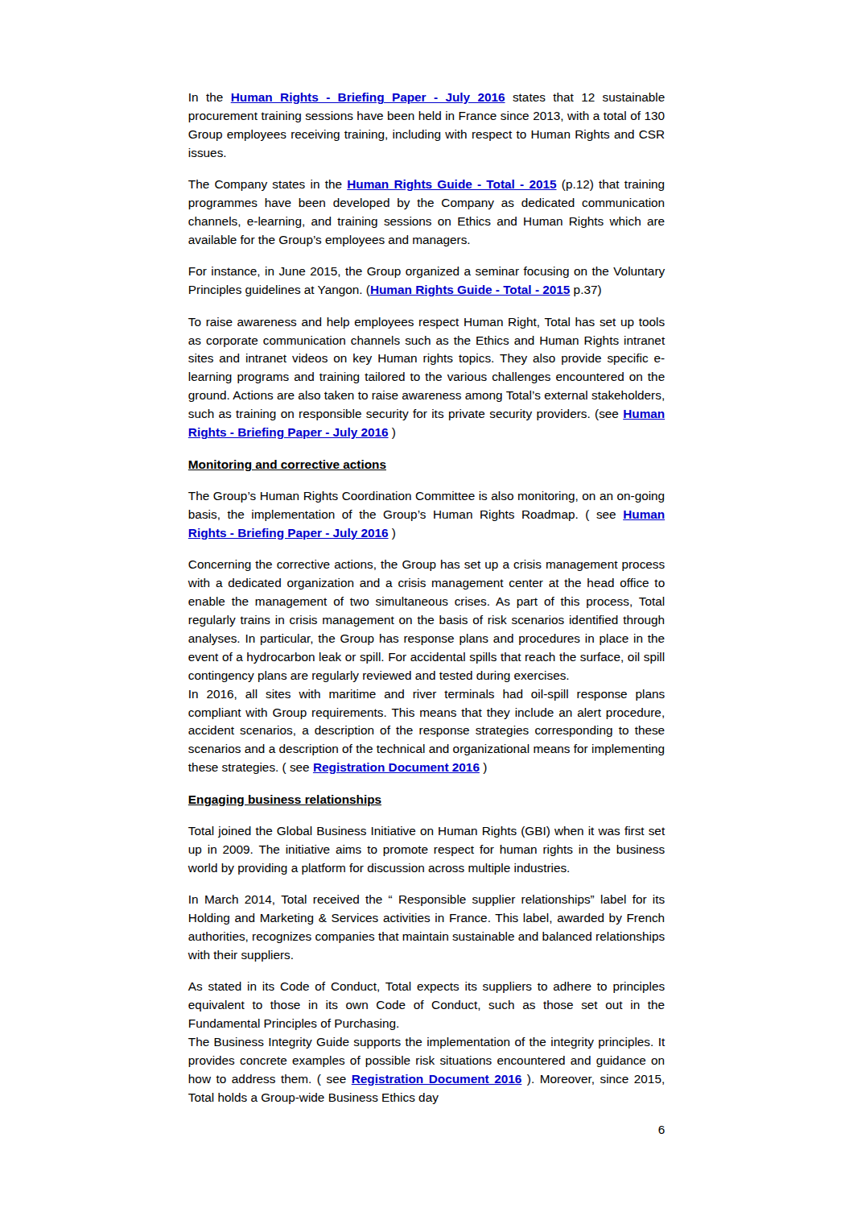In the Human Rights - Briefing Paper - July 2016 states that 12 sustainable procurement training sessions have been held in France since 2013, with a total of 130 Group employees receiving training, including with respect to Human Rights and CSR issues.
The Company states in the Human Rights Guide - Total - 2015 (p.12) that training programmes have been developed by the Company as dedicated communication channels, e-learning, and training sessions on Ethics and Human Rights which are available for the Group’s employees and managers.
For instance, in June 2015, the Group organized a seminar focusing on the Voluntary Principles guidelines at Yangon. (Human Rights Guide - Total - 2015 p.37)
To raise awareness and help employees respect Human Right, Total has set up tools as corporate communication channels such as the Ethics and Human Rights intranet sites and intranet videos on key Human rights topics. They also provide specific e-learning programs and training tailored to the various challenges encountered on the ground. Actions are also taken to raise awareness among Total’s external stakeholders, such as training on responsible security for its private security providers. (see Human Rights - Briefing Paper - July 2016 )
Monitoring and corrective actions
The Group’s Human Rights Coordination Committee is also monitoring, on an on-going basis, the implementation of the Group’s Human Rights Roadmap. ( see Human Rights - Briefing Paper - July 2016 )
Concerning the corrective actions, the Group has set up a crisis management process with a dedicated organization and a crisis management center at the head office to enable the management of two simultaneous crises. As part of this process, Total regularly trains in crisis management on the basis of risk scenarios identified through analyses. In particular, the Group has response plans and procedures in place in the event of a hydrocarbon leak or spill. For accidental spills that reach the surface, oil spill contingency plans are regularly reviewed and tested during exercises.
In 2016, all sites with maritime and river terminals had oil-spill response plans compliant with Group requirements. This means that they include an alert procedure, accident scenarios, a description of the response strategies corresponding to these scenarios and a description of the technical and organizational means for implementing these strategies. ( see Registration Document 2016 )
Engaging business relationships
Total joined the Global Business Initiative on Human Rights (GBI) when it was first set up in 2009. The initiative aims to promote respect for human rights in the business world by providing a platform for discussion across multiple industries.
In March 2014, Total received the “ Responsible supplier relationships” label for its Holding and Marketing & Services activities in France. This label, awarded by French authorities, recognizes companies that maintain sustainable and balanced relationships with their suppliers.
As stated in its Code of Conduct, Total expects its suppliers to adhere to principles equivalent to those in its own Code of Conduct, such as those set out in the Fundamental Principles of Purchasing.
The Business Integrity Guide supports the implementation of the integrity principles. It provides concrete examples of possible risk situations encountered and guidance on how to address them. ( see Registration Document 2016 ). Moreover, since 2015, Total holds a Group-wide Business Ethics day
6